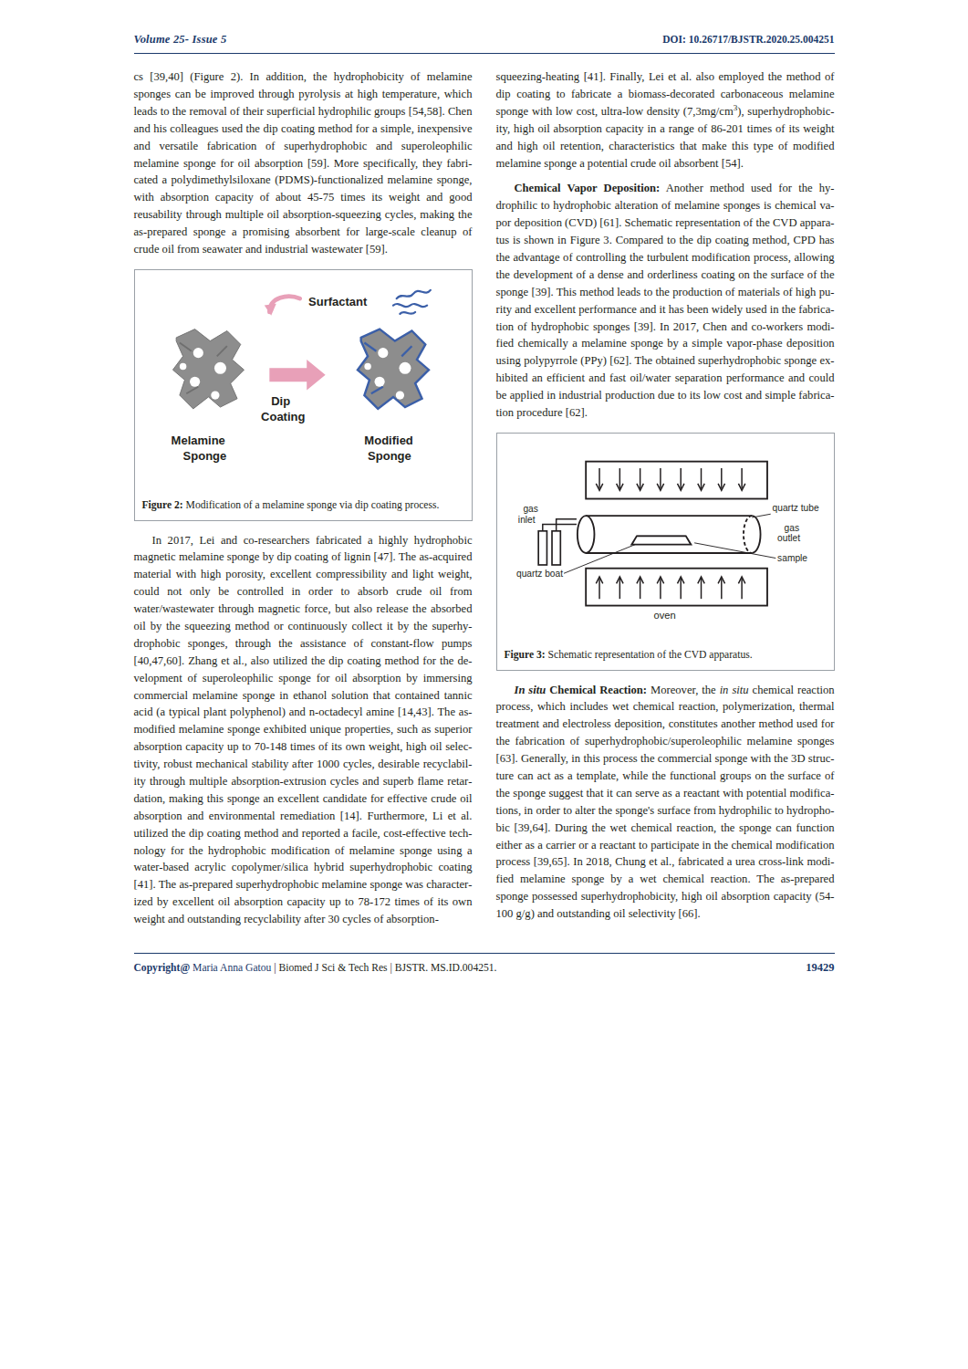Volume 25- Issue 5
DOI: 10.26717/BJSTR.2020.25.004251
cs [39,40] (Figure 2). In addition, the hydrophobicity of melamine sponges can be improved through pyrolysis at high temperature, which leads to the removal of their superficial hydrophilic groups [54,58]. Chen and his colleagues used the dip coating method for a simple, inexpensive and versatile fabrication of superhydrophobic and superoleophilic melamine sponge for oil absorption [59]. More specifically, they fabricated a polydimethylsiloxane (PDMS)-functionalized melamine sponge, with absorption capacity of about 45-75 times its weight and good reusability through multiple oil absorption-squeezing cycles, making the as-prepared sponge a promising absorbent for large-scale cleanup of crude oil from seawater and industrial wastewater [59].
Surfactant Dip Coating Melamine Sponge Modified Sponge
Figure 2: Modification of a melamine sponge via dip coating process.
In 2017, Lei and co-researchers fabricated a highly hydrophobic magnetic melamine sponge by dip coating of lignin [47]. The as-acquired material with high porosity, excellent compressibility and light weight, could not only be controlled in order to absorb crude oil from water/wastewater through magnetic force, but also release the absorbed oil by the squeezing method or continuously collect it by the superhydrophobic sponges, through the assistance of constant-flow pumps [40,47,60]. Zhang et al., also utilized the dip coating method for the development of superoleophilic sponge for oil absorption by immersing commercial melamine sponge in ethanol solution that contained tannic acid (a typical plant polyphenol) and n-octadecyl amine [14,43]. The as-modified melamine sponge exhibited unique properties, such as superior absorption capacity up to 70-148 times of its own weight, high oil selectivity, robust mechanical stability after 1000 cycles, desirable recyclability through multiple absorption-extrusion cycles and superb flame retardation, making this sponge an excellent candidate for effective crude oil absorption and environmental remediation [14]. Furthermore, Li et al. utilized the dip coating method and reported a facile, cost-effective technology for the hydrophobic modification of melamine sponge using a water-based acrylic copolymer/silica hybrid superhydrophobic coating [41]. The as-prepared superhydrophobic melamine sponge was characterized by excellent oil absorption capacity up to 78-172 times of its own weight and outstanding recyclability after 30 cycles of absorption-
squeezing-heating [41]. Finally, Lei et al. also employed the method of dip coating to fabricate a biomass-decorated carbonaceous melamine sponge with low cost, ultra-low density (7,3mg/cm3), superhydrophobicity, high oil absorption capacity in a range of 86-201 times of its weight and high oil retention, characteristics that make this type of modified melamine sponge a potential crude oil absorbent [54].
Chemical Vapor Deposition: Another method used for the hydrophilic to hydrophobic alteration of melamine sponges is chemical vapor deposition (CVD) [61]. Schematic representation of the CVD apparatus is shown in Figure 3. Compared to the dip coating method, CPD has the advantage of controlling the turbulent modification process, allowing the development of a dense and orderliness coating on the surface of the sponge [39]. This method leads to the production of materials of high purity and excellent performance and it has been widely used in the fabrication of hydrophobic sponges [39]. In 2017, Chen and co-workers modified chemically a melamine sponge by a simple vapor-phase deposition using polypyrrole (PPy) [62]. The obtained superhydrophobic sponge exhibited an efficient and fast oil/water separation performance and could be applied in industrial production due to its low cost and simple fabrication procedure [62].
gas inlet quartz tube gas outlet sample quartz boat oven
Figure 3: Schematic representation of the CVD apparatus.
In situ Chemical Reaction: Moreover, the in situ chemical reaction process, which includes wet chemical reaction, polymerization, thermal treatment and electroless deposition, constitutes another method used for the fabrication of superhydrophobic/superoleophilic melamine sponges [63]. Generally, in this process the commercial sponge with the 3D structure can act as a template, while the functional groups on the surface of the sponge suggest that it can serve as a reactant with potential modifications, in order to alter the sponge's surface from hydrophilic to hydrophobic [39,64]. During the wet chemical reaction, the sponge can function either as a carrier or a reactant to participate in the chemical modification process [39,65]. In 2018, Chung et al., fabricated a urea cross-link modified melamine sponge by a wet chemical reaction. The as-prepared sponge possessed superhydrophobicity, high oil absorption capacity (54-100 g/g) and outstanding oil selectivity [66].
Copyright@ Maria Anna Gatou | Biomed J Sci & Tech Res | BJSTR. MS.ID.004251.
19429